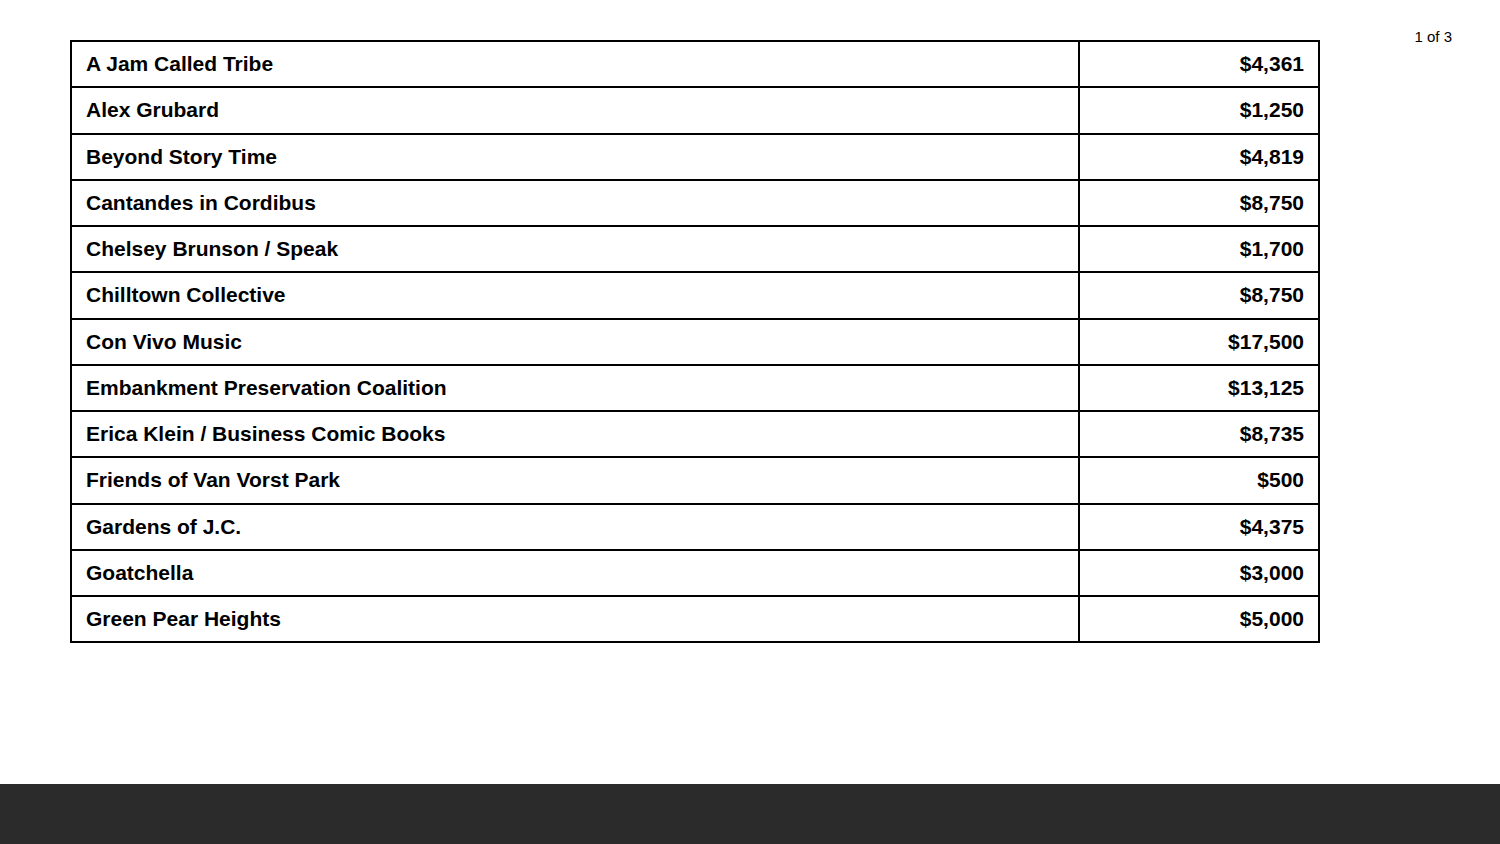1 of 3
| A Jam Called Tribe | $4,361 |
| Alex Grubard | $1,250 |
| Beyond Story Time | $4,819 |
| Cantandes in Cordibus | $8,750 |
| Chelsey Brunson / Speak | $1,700 |
| Chilltown Collective | $8,750 |
| Con Vivo Music | $17,500 |
| Embankment Preservation Coalition | $13,125 |
| Erica Klein / Business Comic Books | $8,735 |
| Friends of Van Vorst Park | $500 |
| Gardens of J.C. | $4,375 |
| Goatchella | $3,000 |
| Green Pear Heights | $5,000 |